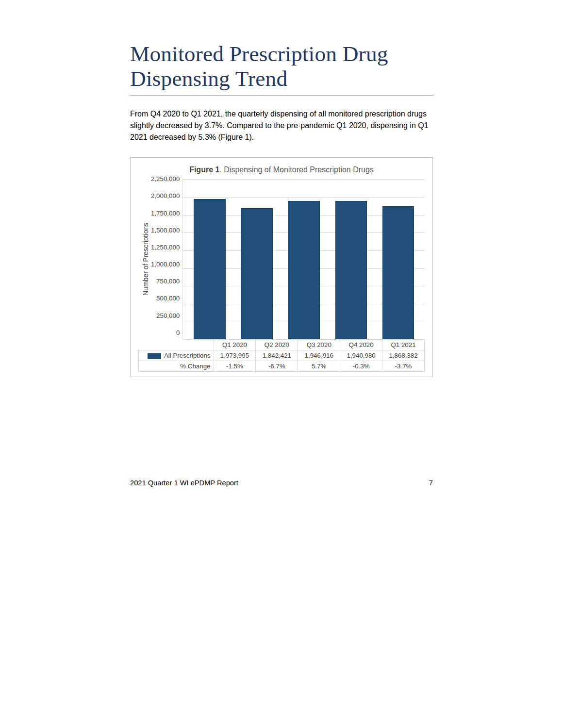Monitored Prescription Drug Dispensing Trend
From Q4 2020 to Q1 2021, the quarterly dispensing of all monitored prescription drugs slightly decreased by 3.7%. Compared to the pre-pandemic Q1 2020, dispensing in Q1 2021 decreased by 5.3% (Figure 1).
Figure 1. Dispensing of Monitored Prescription Drugs
Number of Prescriptions
2,250,000 2,000,000 1,750,000 1,500,000 1,250,000 1,000,000 750,000 500,000 250,000 0
| | Q1 2020 | Q2 2020 | Q3 2020 | Q4 2020 | Q1 2021 |
| All Prescriptions | 1,973,995 | 1,842,421 | 1,946,916 | 1,940,980 | 1,868,382 |
| % Change | -1.5% | -6.7% | 5.7% | -0.3% | -3.7% |
2021 Quarter 1 WI ePDMP Report 7